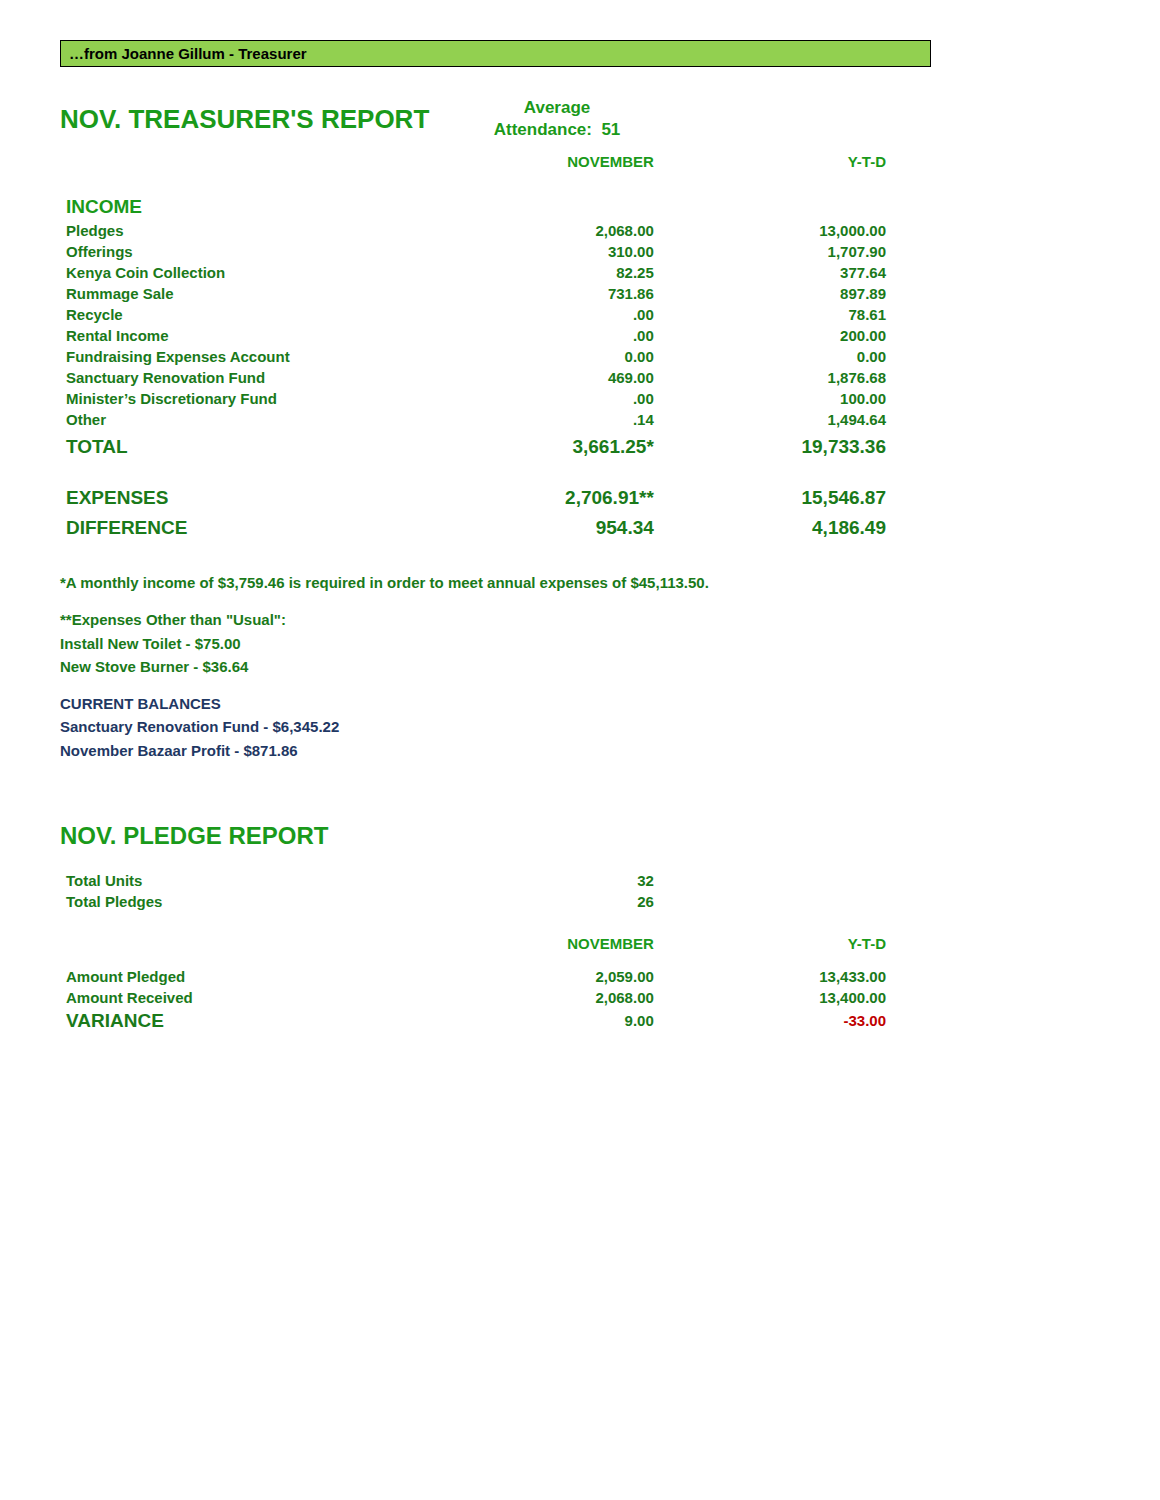…from Joanne Gillum - Treasurer
NOV. TREASURER'S REPORT
Average
Attendance: 51
| | NOVEMBER | | Y-T-D |
| --- | --- | --- | --- |
| INCOME | | | |
| Pledges | 2,068.00 | | 13,000.00 |
| Offerings | 310.00 | | 1,707.90 |
| Kenya Coin Collection | 82.25 | | 377.64 |
| Rummage Sale | 731.86 | | 897.89 |
| Recycle | .00 | | 78.61 |
| Rental Income | .00 | | 200.00 |
| Fundraising Expenses Account | 0.00 | | 0.00 |
| Sanctuary Renovation Fund | 469.00 | | 1,876.68 |
| Minister’s Discretionary Fund | .00 | | 100.00 |
| Other | .14 | | 1,494.64 |
| TOTAL | 3,661.25* | | 19,733.36 |
| EXPENSES | 2,706.91** | | 15,546.87 |
| DIFFERENCE | 954.34 | | 4,186.49 |
*A monthly income of $3,759.46 is required in order to meet annual expenses of $45,113.50.
**Expenses Other than "Usual":
Install New Toilet - $75.00
New Stove Burner - $36.64
CURRENT BALANCES
Sanctuary Renovation Fund - $6,345.22
November Bazaar Profit - $871.86
NOV. PLEDGE REPORT
| Total Units | 32 | | |
| Total Pledges | 26 | | |
| | NOVEMBER | | Y-T-D |
| Amount Pledged | 2,059.00 | | 13,433.00 |
| Amount Received | 2,068.00 | | 13,400.00 |
| VARIANCE | 9.00 | | -33.00 |